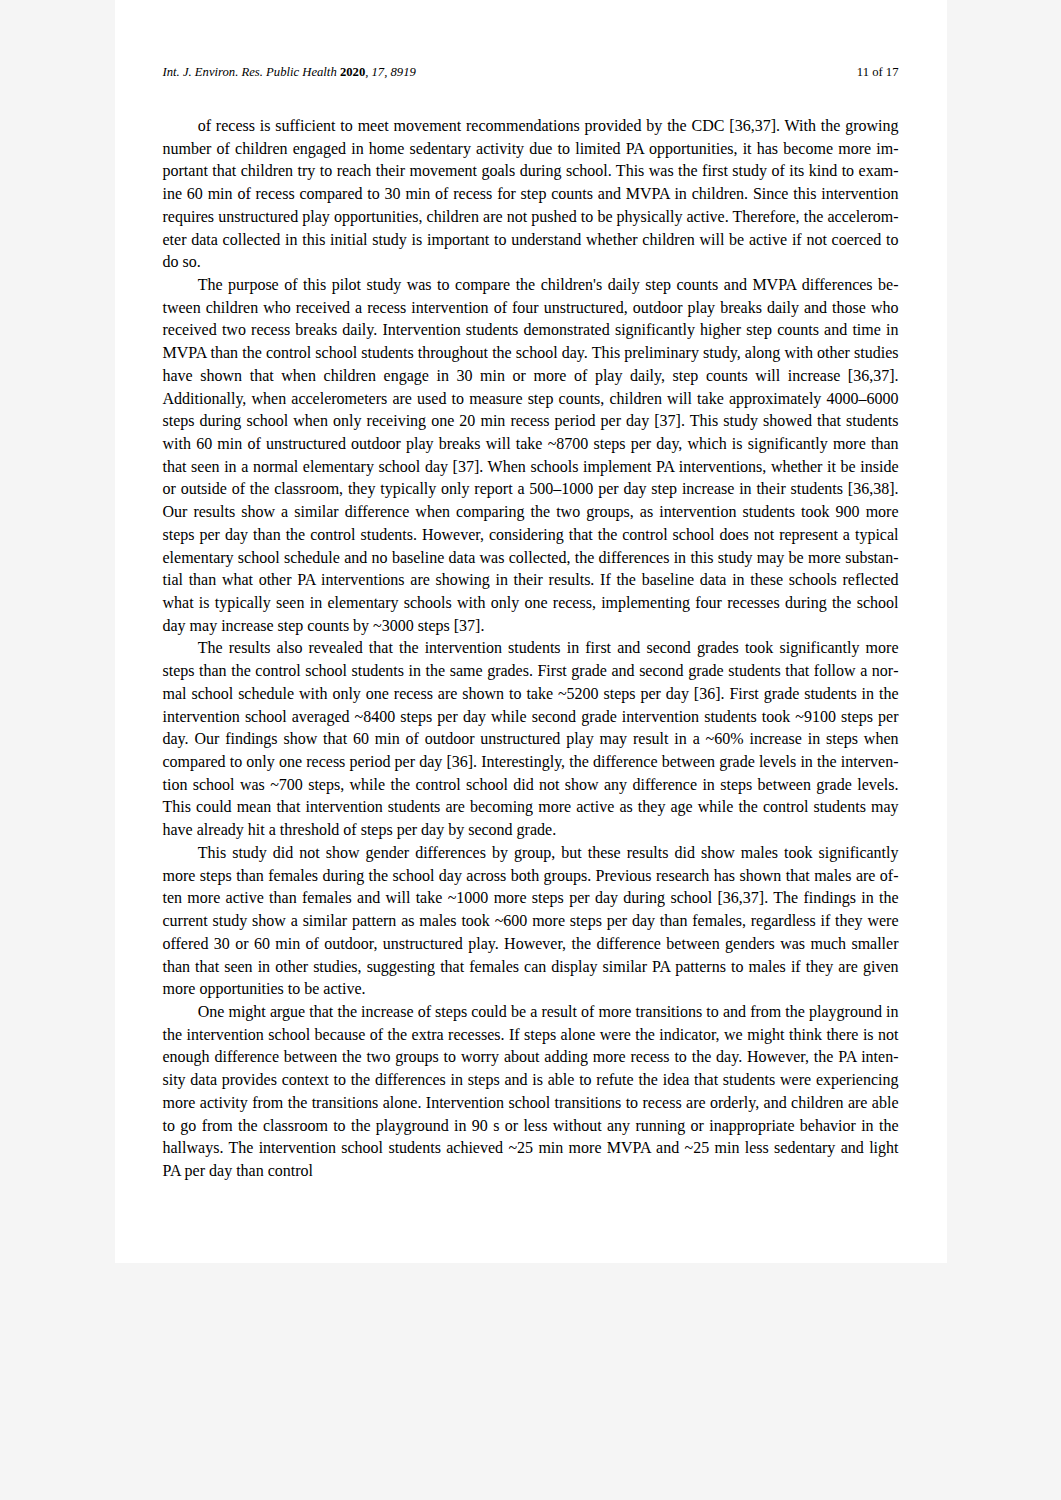Int. J. Environ. Res. Public Health 2020, 17, 8919 11 of 17
of recess is sufficient to meet movement recommendations provided by the CDC [36,37]. With the growing number of children engaged in home sedentary activity due to limited PA opportunities, it has become more important that children try to reach their movement goals during school. This was the first study of its kind to examine 60 min of recess compared to 30 min of recess for step counts and MVPA in children. Since this intervention requires unstructured play opportunities, children are not pushed to be physically active. Therefore, the accelerometer data collected in this initial study is important to understand whether children will be active if not coerced to do so.
The purpose of this pilot study was to compare the children's daily step counts and MVPA differences between children who received a recess intervention of four unstructured, outdoor play breaks daily and those who received two recess breaks daily. Intervention students demonstrated significantly higher step counts and time in MVPA than the control school students throughout the school day. This preliminary study, along with other studies have shown that when children engage in 30 min or more of play daily, step counts will increase [36,37]. Additionally, when accelerometers are used to measure step counts, children will take approximately 4000–6000 steps during school when only receiving one 20 min recess period per day [37]. This study showed that students with 60 min of unstructured outdoor play breaks will take ~8700 steps per day, which is significantly more than that seen in a normal elementary school day [37]. When schools implement PA interventions, whether it be inside or outside of the classroom, they typically only report a 500–1000 per day step increase in their students [36,38]. Our results show a similar difference when comparing the two groups, as intervention students took 900 more steps per day than the control students. However, considering that the control school does not represent a typical elementary school schedule and no baseline data was collected, the differences in this study may be more substantial than what other PA interventions are showing in their results. If the baseline data in these schools reflected what is typically seen in elementary schools with only one recess, implementing four recesses during the school day may increase step counts by ~3000 steps [37].
The results also revealed that the intervention students in first and second grades took significantly more steps than the control school students in the same grades. First grade and second grade students that follow a normal school schedule with only one recess are shown to take ~5200 steps per day [36]. First grade students in the intervention school averaged ~8400 steps per day while second grade intervention students took ~9100 steps per day. Our findings show that 60 min of outdoor unstructured play may result in a ~60% increase in steps when compared to only one recess period per day [36]. Interestingly, the difference between grade levels in the intervention school was ~700 steps, while the control school did not show any difference in steps between grade levels. This could mean that intervention students are becoming more active as they age while the control students may have already hit a threshold of steps per day by second grade.
This study did not show gender differences by group, but these results did show males took significantly more steps than females during the school day across both groups. Previous research has shown that males are often more active than females and will take ~1000 more steps per day during school [36,37]. The findings in the current study show a similar pattern as males took ~600 more steps per day than females, regardless if they were offered 30 or 60 min of outdoor, unstructured play. However, the difference between genders was much smaller than that seen in other studies, suggesting that females can display similar PA patterns to males if they are given more opportunities to be active.
One might argue that the increase of steps could be a result of more transitions to and from the playground in the intervention school because of the extra recesses. If steps alone were the indicator, we might think there is not enough difference between the two groups to worry about adding more recess to the day. However, the PA intensity data provides context to the differences in steps and is able to refute the idea that students were experiencing more activity from the transitions alone. Intervention school transitions to recess are orderly, and children are able to go from the classroom to the playground in 90 s or less without any running or inappropriate behavior in the hallways. The intervention school students achieved ~25 min more MVPA and ~25 min less sedentary and light PA per day than control